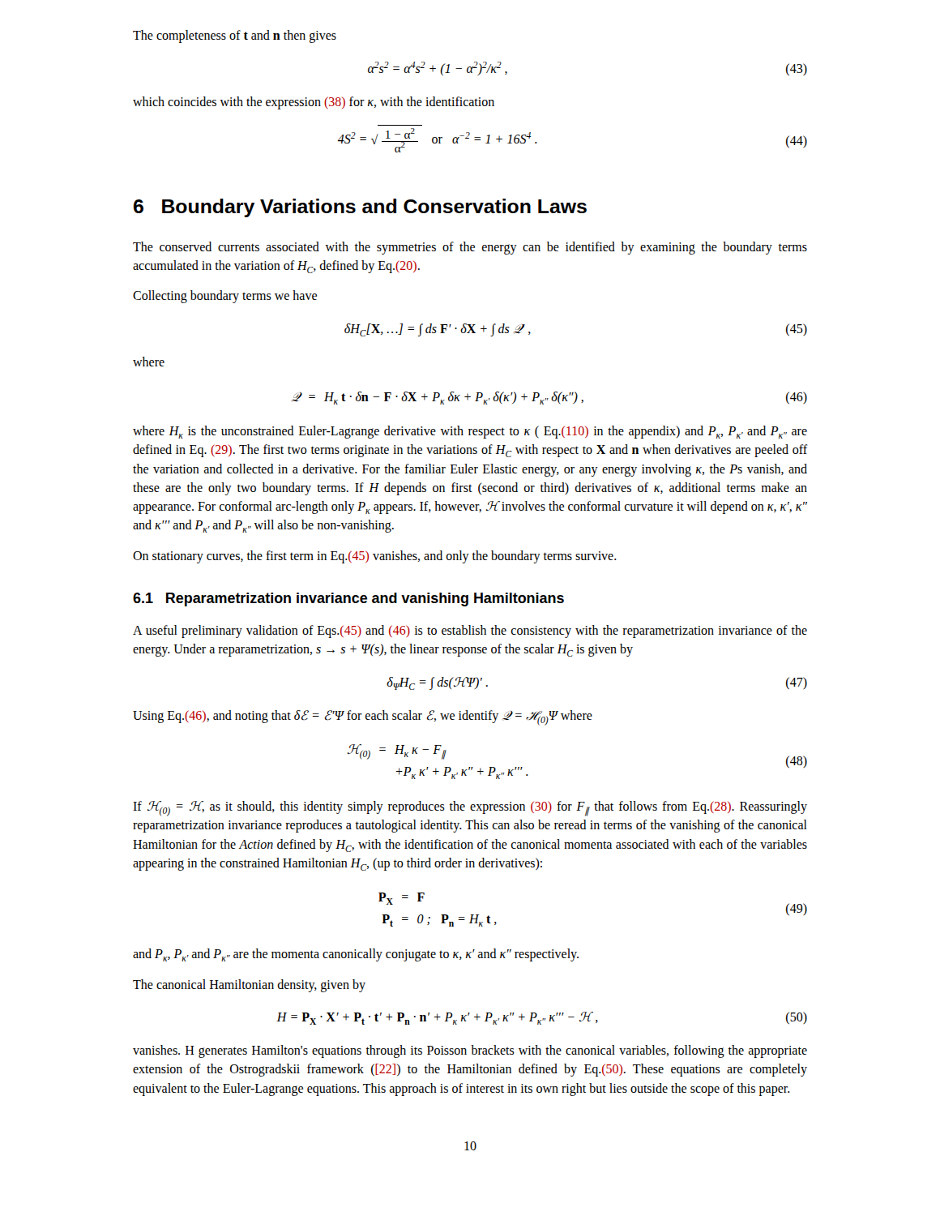The completeness of t and n then gives
α2s2 = α4s2 + (1 − α2)2/κ2 ,
(43)
which coincides with the expression (38) for κ, with the identification
4S2 = √1 − α2 α2 or α−2 = 1 + 16S4 .
(44)
6 Boundary Variations and Conservation Laws
The conserved currents associated with the symmetries of the energy can be identified by examining the boundary terms accumulated in the variation of HC, defined by Eq.(20).
Collecting boundary terms we have
δHC[X, …] = ∫ ds F′ · δX + ∫ ds 𝒬′ ,
(45)
where
| 𝒬 | = | H κ t · δ n − F · δ X + P κ δκ + P κ′ δ(κ′) + P κ″ δ(κ″) , |
(46)
where Hκ is the unconstrained Euler-Lagrange derivative with respect to κ ( Eq.(110) in the appendix) and Pκ, Pκ′ and Pκ″ are defined in Eq. (29). The first two terms originate in the variations of HC with respect to X and n when derivatives are peeled off the variation and collected in a derivative. For the familiar Euler Elastic energy, or any energy involving κ, the Ps vanish, and these are the only two boundary terms. If H depends on first (second or third) derivatives of κ, additional terms make an appearance. For conformal arc-length only Pκ appears. If, however, ℋ involves the conformal curvature it will depend on κ, κ′, κ″ and κ′′′ and Pκ′ and Pκ″ will also be non-vanishing.
On stationary curves, the first term in Eq.(45) vanishes, and only the boundary terms survive.
6.1 Reparametrization invariance and vanishing Hamiltonians
A useful preliminary validation of Eqs.(45) and (46) is to establish the consistency with the reparametrization invariance of the energy. Under a reparametrization, s → s + Ψ(s), the linear response of the scalar HC is given by
δΨHC = ∫ ds(ℋΨ)′ .
(47)
Using Eq.(46), and noting that δℰ = ℰ′Ψ for each scalar ℰ, we identify 𝒬 = ℋ(0)Ψ where
| ℋ (0) | = | H κ κ − F ∥ |
| | | +P κ κ′ + P κ′ κ″ + P κ″ κ′′′ . |
(48)
If ℋ(0) = ℋ, as it should, this identity simply reproduces the expression (30) for F∥ that follows from Eq.(28). Reassuringly reparametrization invariance reproduces a tautological identity. This can also be reread in terms of the vanishing of the canonical Hamiltonian for the Action defined by HC, with the identification of the canonical momenta associated with each of the variables appearing in the constrained Hamiltonian HC, (up to third order in derivatives):
| P X | = | F |
| P t | = | 0 ; P n = H κ t , |
(49)
and Pκ, Pκ′ and Pκ″ are the momenta canonically conjugate to κ, κ′ and κ″ respectively.
The canonical Hamiltonian density, given by
H = PX · X′ + Pt · t′ + Pn · n′ + Pκ κ′ + Pκ′ κ″ + Pκ″ κ′′′ − ℋ ,
(50)
vanishes. H generates Hamilton's equations through its Poisson brackets with the canonical variables, following the appropriate extension of the Ostrogradskii framework ([22]) to the Hamiltonian defined by Eq.(50). These equations are completely equivalent to the Euler-Lagrange equations. This approach is of interest in its own right but lies outside the scope of this paper.
10